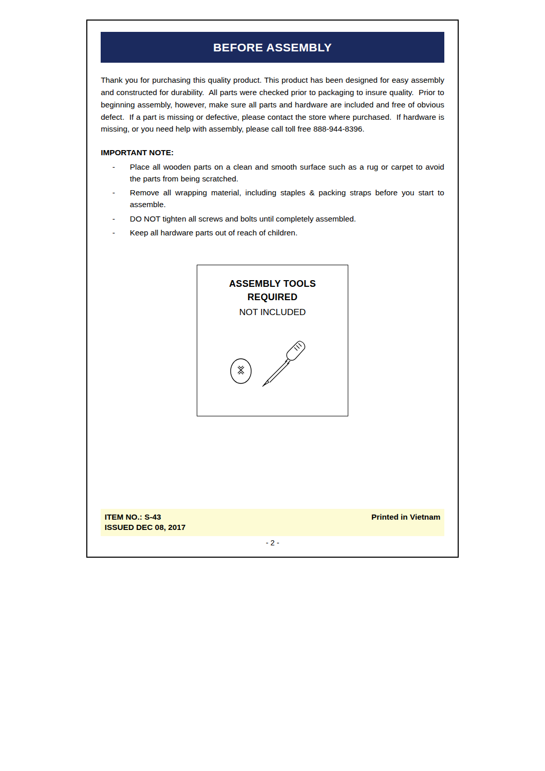BEFORE ASSEMBLY
Thank you for purchasing this quality product. This product has been designed for easy assembly and constructed for durability. All parts were checked prior to packaging to insure quality. Prior to beginning assembly, however, make sure all parts and hardware are included and free of obvious defect. If a part is missing or defective, please contact the store where purchased. If hardware is missing, or you need help with assembly, please call toll free 888-944-8396.
IMPORTANT NOTE:
Place all wooden parts on a clean and smooth surface such as a rug or carpet to avoid the parts from being scratched.
Remove all wrapping material, including staples & packing straps before you start to assemble.
DO NOT tighten all screws and bolts until completely assembled.
Keep all hardware parts out of reach of children.
ASSEMBLY TOOLS REQUIRED
NOT INCLUDED
ITEM NO.: S-43
ISSUED DEC 08, 2017
Printed in Vietnam
- 2 -